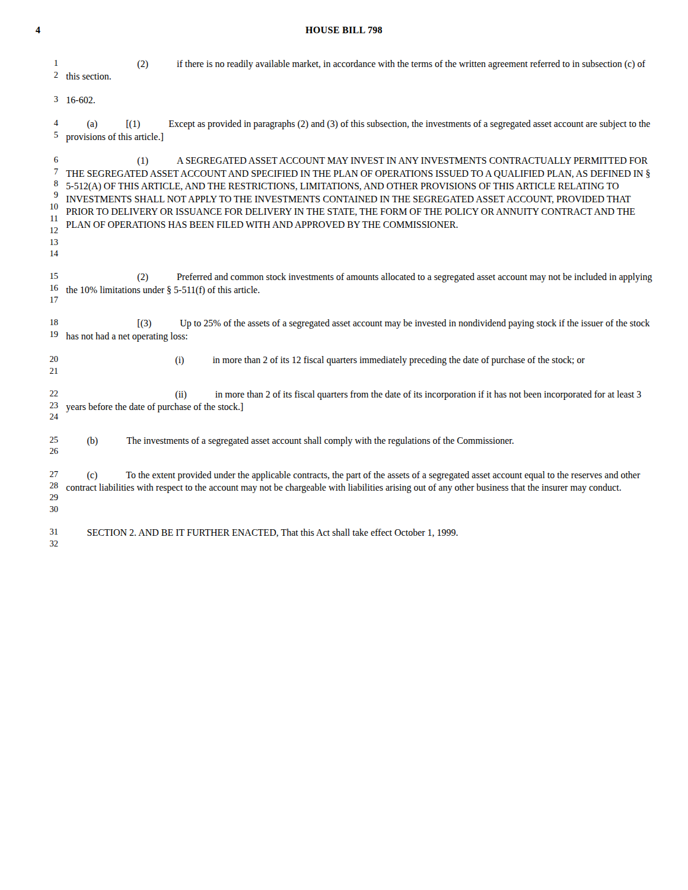4
HOUSE BILL 798
1 2
(2) if there is no readily available market, in accordance with the terms of the written agreement referred to in subsection (c) of this section.
3
16-602.
4 5
(a) [(1) Except as provided in paragraphs (2) and (3) of this subsection, the investments of a segregated asset account are subject to the provisions of this article.]
6 7 8 9 10 11 12 13 14
(1) A segregated asset account may invest in any investments contractually permitted for the segregated asset account and specified in the plan of operations issued to a qualified plan, as defined in § 5-512(a) of this article, and the restrictions, limitations, and other provisions of this article relating to investments shall not apply to the investments contained in the segregated asset account, provided that prior to delivery or issuance for delivery in the state, the form of the policy or annuity contract and the plan of operations has been filed with and approved by the commissioner.
15 16 17
(2) Preferred and common stock investments of amounts allocated to a segregated asset account may not be included in applying the 10% limitations under § 5-511(f) of this article.
18 19
[(3) Up to 25% of the assets of a segregated asset account may be invested in nondividend paying stock if the issuer of the stock has not had a net operating loss:
20 21
(i) in more than 2 of its 12 fiscal quarters immediately preceding the date of purchase of the stock; or
22 23 24
(ii) in more than 2 of its fiscal quarters from the date of its incorporation if it has not been incorporated for at least 3 years before the date of purchase of the stock.]
25 26
(b) The investments of a segregated asset account shall comply with the regulations of the Commissioner.
27 28 29 30
(c) To the extent provided under the applicable contracts, the part of the assets of a segregated asset account equal to the reserves and other contract liabilities with respect to the account may not be chargeable with liabilities arising out of any other business that the insurer may conduct.
31 32
SECTION 2. AND BE IT FURTHER ENACTED, That this Act shall take effect October 1, 1999.